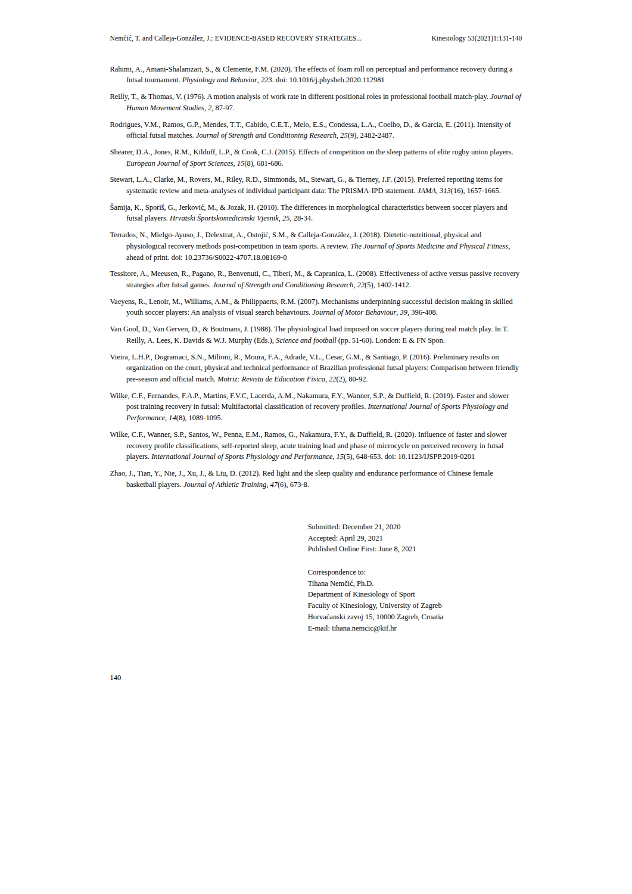Nemčić, T. and Calleja-González, J.: EVIDENCE-BASED RECOVERY STRATEGIES... Kinesiology 53(2021)1:131-140
Rahimi, A., Amani-Shalamzari, S., & Clemente, F.M. (2020). The effects of foam roll on perceptual and performance recovery during a futsal tournament. Physiology and Behavior, 223. doi: 10.1016/j.physbeh.2020.112981
Reilly, T., & Thomas, V. (1976). A motion analysis of work rate in different positional roles in professional football match-play. Journal of Human Movement Studies, 2, 87-97.
Rodrigues, V.M., Ramos, G.P., Mendes, T.T., Cabido, C.E.T., Melo, E.S., Condessa, L.A., Coelho, D., & Garcia, E. (2011). Intensity of official futsal matches. Journal of Strength and Conditioning Research, 25(9), 2482-2487.
Shearer, D.A., Jones, R.M., Kilduff, L.P., & Cook, C.J. (2015). Effects of competition on the sleep patterns of elite rugby union players. European Journal of Sport Sciences, 15(8), 681-686.
Stewart, L.A., Clarke, M., Rovers, M., Riley, R.D., Simmonds, M., Stewart, G., & Tierney, J.F. (2015). Preferred reporting items for systematic review and meta-analyses of individual participant data: The PRISMA-IPD statement. JAMA, 313(16), 1657-1665.
Šamija, K., Sporiš, G., Jerković, M., & Jozak, H. (2010). The differences in morphological characteristics between soccer players and futsal players. Hrvatski Športskomedicinski Vjesnik, 25, 28-34.
Terrados, N., Mielgo-Ayuso, J., Delextrat, A., Ostojić, S.M., & Calleja-González, J. (2018). Dietetic-nutritional, physical and physiological recovery methods post-competition in team sports. A review. The Journal of Sports Medicine and Physical Fitness, ahead of print. doi: 10.23736/S0022-4707.18.08169-0
Tessitore, A., Meeusen, R., Pagano, R., Benvenuti, C., Tiberi, M., & Capranica, L. (2008). Effectiveness of active versus passive recovery strategies after futsal games. Journal of Strength and Conditioning Research, 22(5), 1402-1412.
Vaeyens, R., Lenoir, M., Williams, A.M., & Philippaerts, R.M. (2007). Mechanisms underpinning successful decision making in skilled youth soccer players: An analysis of visual search behaviours. Journal of Motor Behaviour, 39, 396-408.
Van Gool, D., Van Gerven, D., & Boutmans, J. (1988). The physiological load imposed on soccer players during real match play. In T. Reilly, A. Lees, K. Davids & W.J. Murphy (Eds.), Science and football (pp. 51-60). London: E & FN Spon.
Vieira, L.H.P., Dogramaci, S.N., Milioni, R., Moura, F.A., Adrade, V.L., Cesar, G.M., & Santiago, P. (2016). Preliminary results on organization on the court, physical and technical performance of Brazilian professional futsal players: Comparison between friendly pre-season and official match. Motriz: Revista de Education Fisica, 22(2), 80-92.
Wilke, C.F., Fernandes, F.A.P., Martins, F.V.C, Lacerda, A.M., Nakamura, F.Y., Wanner, S.P., & Duffield, R. (2019). Faster and slower post training recovery in futsal: Multifactorial classification of recovery profiles. International Journal of Sports Physiology and Performance, 14(8), 1089-1095.
Wilke, C.F., Wanner, S.P., Santos, W., Penna, E.M., Ramos, G., Nakamura, F.Y., & Duffield, R. (2020). Influence of faster and slower recovery profile classifications, self-reported sleep, acute training load and phase of microcycle on perceived recovery in futsal players. International Journal of Sports Physiology and Performance, 15(5), 648-653. doi: 10.1123/IJSPP.2019-0201
Zhao, J., Tian, Y., Nie, J., Xu, J., & Liu, D. (2012). Red light and the sleep quality and endurance performance of Chinese female basketball players. Journal of Athletic Training, 47(6), 673-8.
Submitted: December 21, 2020
Accepted: April 29, 2021
Published Online First: June 8, 2021
Correspondence to:
Tihana Nemčić, Ph.D.
Department of Kinesiology of Sport
Faculty of Kinesiology, University of Zagreb
Horvaćanski zavoj 15, 10000 Zagreb, Croatia
E-mail: tihana.nemcic@kif.hr
140